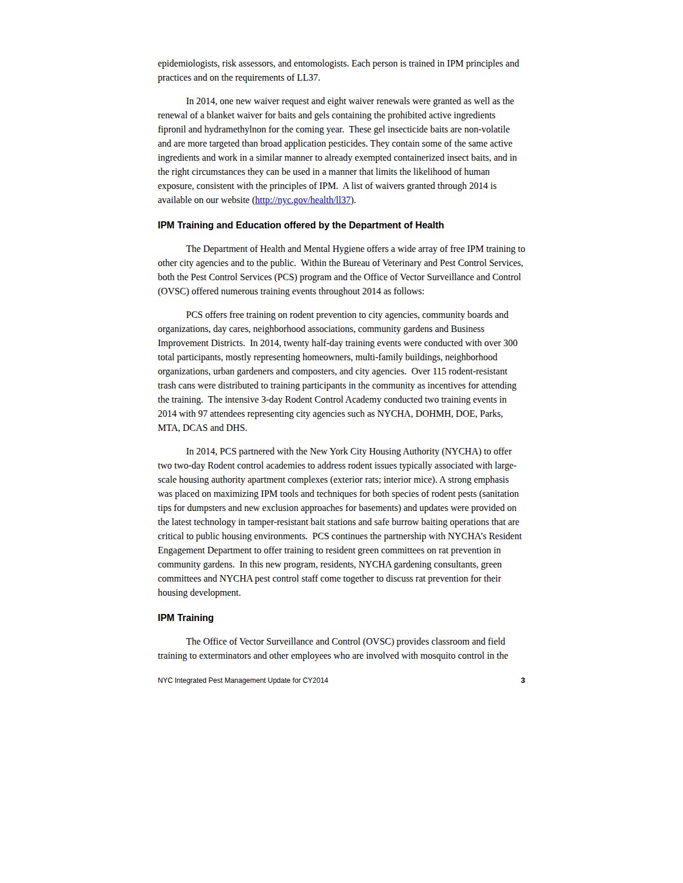epidemiologists, risk assessors, and entomologists. Each person is trained in IPM principles and practices and on the requirements of LL37.
In 2014, one new waiver request and eight waiver renewals were granted as well as the renewal of a blanket waiver for baits and gels containing the prohibited active ingredients fipronil and hydramethylnon for the coming year. These gel insecticide baits are non-volatile and are more targeted than broad application pesticides. They contain some of the same active ingredients and work in a similar manner to already exempted containerized insect baits, and in the right circumstances they can be used in a manner that limits the likelihood of human exposure, consistent with the principles of IPM. A list of waivers granted through 2014 is available on our website (http://nyc.gov/health/ll37).
IPM Training and Education offered by the Department of Health
The Department of Health and Mental Hygiene offers a wide array of free IPM training to other city agencies and to the public. Within the Bureau of Veterinary and Pest Control Services, both the Pest Control Services (PCS) program and the Office of Vector Surveillance and Control (OVSC) offered numerous training events throughout 2014 as follows:
PCS offers free training on rodent prevention to city agencies, community boards and organizations, day cares, neighborhood associations, community gardens and Business Improvement Districts. In 2014, twenty half-day training events were conducted with over 300 total participants, mostly representing homeowners, multi-family buildings, neighborhood organizations, urban gardeners and composters, and city agencies. Over 115 rodent-resistant trash cans were distributed to training participants in the community as incentives for attending the training. The intensive 3-day Rodent Control Academy conducted two training events in 2014 with 97 attendees representing city agencies such as NYCHA, DOHMH, DOE, Parks, MTA, DCAS and DHS.
In 2014, PCS partnered with the New York City Housing Authority (NYCHA) to offer two two-day Rodent control academies to address rodent issues typically associated with large-scale housing authority apartment complexes (exterior rats; interior mice). A strong emphasis was placed on maximizing IPM tools and techniques for both species of rodent pests (sanitation tips for dumpsters and new exclusion approaches for basements) and updates were provided on the latest technology in tamper-resistant bait stations and safe burrow baiting operations that are critical to public housing environments. PCS continues the partnership with NYCHA’s Resident Engagement Department to offer training to resident green committees on rat prevention in community gardens. In this new program, residents, NYCHA gardening consultants, green committees and NYCHA pest control staff come together to discuss rat prevention for their housing development.
IPM Training
The Office of Vector Surveillance and Control (OVSC) provides classroom and field training to exterminators and other employees who are involved with mosquito control in the
NYC Integrated Pest Management Update for CY2014 3